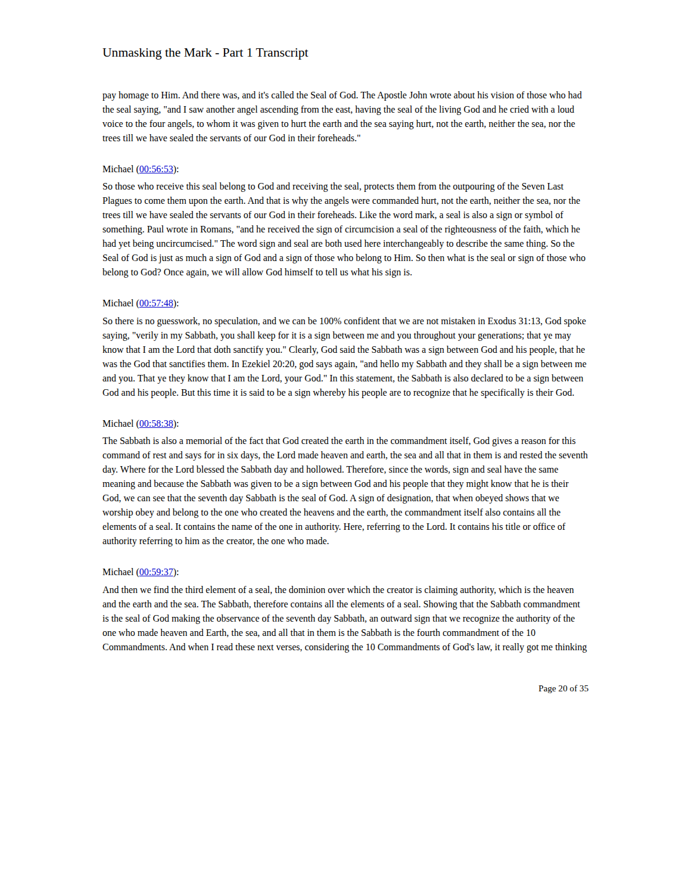Unmasking the Mark - Part 1 Transcript
pay homage to Him. And there was, and it's called the Seal of God. The Apostle John wrote about his vision of those who had the seal saying, "and I saw another angel ascending from the east, having the seal of the living God and he cried with a loud voice to the four angels, to whom it was given to hurt the earth and the sea saying hurt, not the earth, neither the sea, nor the trees till we have sealed the servants of our God in their foreheads."
Michael (00:56:53):
So those who receive this seal belong to God and receiving the seal, protects them from the outpouring of the Seven Last Plagues to come them upon the earth. And that is why the angels were commanded hurt, not the earth, neither the sea, nor the trees till we have sealed the servants of our God in their foreheads. Like the word mark, a seal is also a sign or symbol of something. Paul wrote in Romans, "and he received the sign of circumcision a seal of the righteousness of the faith, which he had yet being uncircumcised." The word sign and seal are both used here interchangeably to describe the same thing. So the Seal of God is just as much a sign of God and a sign of those who belong to Him. So then what is the seal or sign of those who belong to God? Once again, we will allow God himself to tell us what his sign is.
Michael (00:57:48):
So there is no guesswork, no speculation, and we can be 100% confident that we are not mistaken in Exodus 31:13, God spoke saying, "verily in my Sabbath, you shall keep for it is a sign between me and you throughout your generations; that ye may know that I am the Lord that doth sanctify you." Clearly, God said the Sabbath was a sign between God and his people, that he was the God that sanctifies them. In Ezekiel 20:20, god says again, "and hello my Sabbath and they shall be a sign between me and you. That ye they know that I am the Lord, your God." In this statement, the Sabbath is also declared to be a sign between God and his people. But this time it is said to be a sign whereby his people are to recognize that he specifically is their God.
Michael (00:58:38):
The Sabbath is also a memorial of the fact that God created the earth in the commandment itself, God gives a reason for this command of rest and says for in six days, the Lord made heaven and earth, the sea and all that in them is and rested the seventh day. Where for the Lord blessed the Sabbath day and hollowed. Therefore, since the words, sign and seal have the same meaning and because the Sabbath was given to be a sign between God and his people that they might know that he is their God, we can see that the seventh day Sabbath is the seal of God. A sign of designation, that when obeyed shows that we worship obey and belong to the one who created the heavens and the earth, the commandment itself also contains all the elements of a seal. It contains the name of the one in authority. Here, referring to the Lord. It contains his title or office of authority referring to him as the creator, the one who made.
Michael (00:59:37):
And then we find the third element of a seal, the dominion over which the creator is claiming authority, which is the heaven and the earth and the sea. The Sabbath, therefore contains all the elements of a seal. Showing that the Sabbath commandment is the seal of God making the observance of the seventh day Sabbath, an outward sign that we recognize the authority of the one who made heaven and Earth, the sea, and all that in them is the Sabbath is the fourth commandment of the 10 Commandments. And when I read these next verses, considering the 10 Commandments of God's law, it really got me thinking
Page 20 of 35